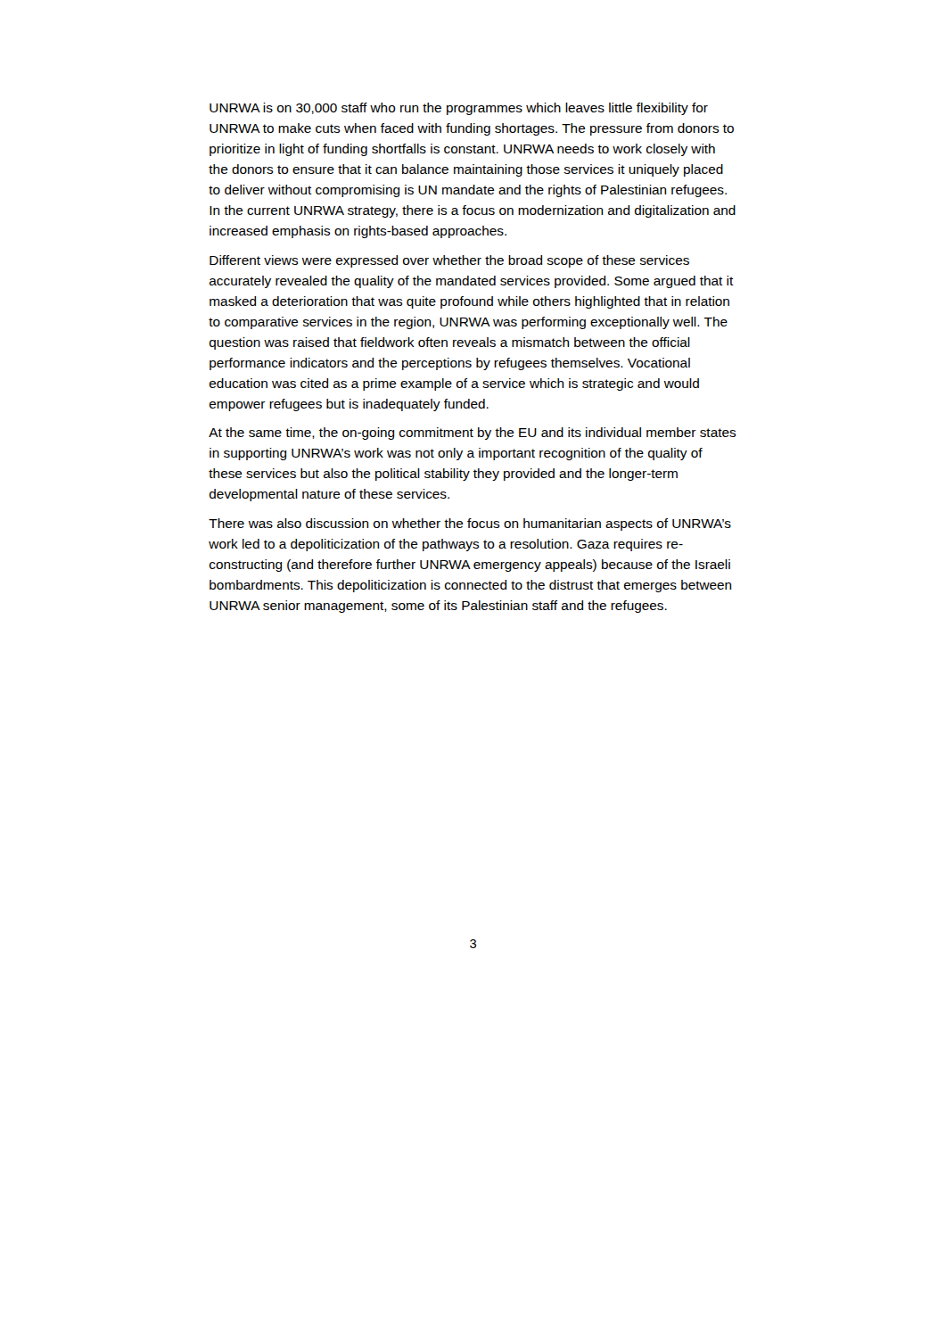UNRWA is on 30,000 staff who run the programmes which leaves little flexibility for UNRWA to make cuts when faced with funding shortages. The pressure from donors to prioritize in light of funding shortfalls is constant. UNRWA needs to work closely with the donors to ensure that it can balance maintaining those services it uniquely placed to deliver without compromising is UN mandate and the rights of Palestinian refugees. In the current UNRWA strategy, there is a focus on modernization and digitalization and increased emphasis on rights-based approaches.
Different views were expressed over whether the broad scope of these services accurately revealed the quality of the mandated services provided. Some argued that it masked a deterioration that was quite profound while others highlighted that in relation to comparative services in the region, UNRWA was performing exceptionally well. The question was raised that fieldwork often reveals a mismatch between the official performance indicators and the perceptions by refugees themselves. Vocational education was cited as a prime example of a service which is strategic and would empower refugees but is inadequately funded.
At the same time, the on-going commitment by the EU and its individual member states in supporting UNRWA’s work was not only a important recognition of the quality of these services but also the political stability they provided and the longer-term developmental nature of these services.
There was also discussion on whether the focus on humanitarian aspects of UNRWA’s work led to a depoliticization of the pathways to a resolution. Gaza requires re-constructing (and therefore further UNRWA emergency appeals) because of the Israeli bombardments. This depoliticization is connected to the distrust that emerges between UNRWA senior management, some of its Palestinian staff and the refugees.
3